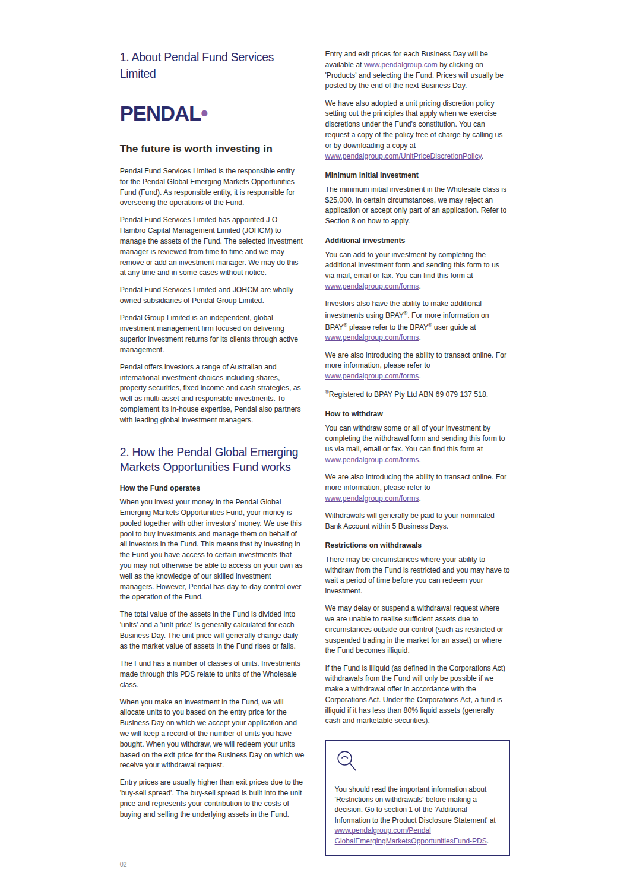1. About Pendal Fund Services Limited
PENDAL•
The future is worth investing in
Pendal Fund Services Limited is the responsible entity for the Pendal Global Emerging Markets Opportunities Fund (Fund). As responsible entity, it is responsible for overseeing the operations of the Fund.
Pendal Fund Services Limited has appointed J O Hambro Capital Management Limited (JOHCM) to manage the assets of the Fund. The selected investment manager is reviewed from time to time and we may remove or add an investment manager. We may do this at any time and in some cases without notice.
Pendal Fund Services Limited and JOHCM are wholly owned subsidiaries of Pendal Group Limited.
Pendal Group Limited is an independent, global investment management firm focused on delivering superior investment returns for its clients through active management.
Pendal offers investors a range of Australian and international investment choices including shares, property securities, fixed income and cash strategies, as well as multi-asset and responsible investments. To complement its in-house expertise, Pendal also partners with leading global investment managers.
2. How the Pendal Global Emerging Markets Opportunities Fund works
How the Fund operates
When you invest your money in the Pendal Global Emerging Markets Opportunities Fund, your money is pooled together with other investors' money. We use this pool to buy investments and manage them on behalf of all investors in the Fund. This means that by investing in the Fund you have access to certain investments that you may not otherwise be able to access on your own as well as the knowledge of our skilled investment managers. However, Pendal has day-to-day control over the operation of the Fund.
The total value of the assets in the Fund is divided into 'units' and a 'unit price' is generally calculated for each Business Day. The unit price will generally change daily as the market value of assets in the Fund rises or falls.
The Fund has a number of classes of units. Investments made through this PDS relate to units of the Wholesale class.
When you make an investment in the Fund, we will allocate units to you based on the entry price for the Business Day on which we accept your application and we will keep a record of the number of units you have bought. When you withdraw, we will redeem your units based on the exit price for the Business Day on which we receive your withdrawal request.
Entry prices are usually higher than exit prices due to the 'buy-sell spread'. The buy-sell spread is built into the unit price and represents your contribution to the costs of buying and selling the underlying assets in the Fund.
Entry and exit prices for each Business Day will be available at www.pendalgroup.com by clicking on 'Products' and selecting the Fund. Prices will usually be posted by the end of the next Business Day.
We have also adopted a unit pricing discretion policy setting out the principles that apply when we exercise discretions under the Fund's constitution. You can request a copy of the policy free of charge by calling us or by downloading a copy at www.pendalgroup.com/UnitPriceDiscretionPolicy.
Minimum initial investment
The minimum initial investment in the Wholesale class is $25,000. In certain circumstances, we may reject an application or accept only part of an application. Refer to Section 8 on how to apply.
Additional investments
You can add to your investment by completing the additional investment form and sending this form to us via mail, email or fax. You can find this form at www.pendalgroup.com/forms.
Investors also have the ability to make additional investments using BPAY®. For more information on BPAY® please refer to the BPAY® user guide at www.pendalgroup.com/forms.
We are also introducing the ability to transact online. For more information, please refer to www.pendalgroup.com/forms.
®Registered to BPAY Pty Ltd ABN 69 079 137 518.
How to withdraw
You can withdraw some or all of your investment by completing the withdrawal form and sending this form to us via mail, email or fax. You can find this form at www.pendalgroup.com/forms.
We are also introducing the ability to transact online. For more information, please refer to www.pendalgroup.com/forms.
Withdrawals will generally be paid to your nominated Bank Account within 5 Business Days.
Restrictions on withdrawals
There may be circumstances where your ability to withdraw from the Fund is restricted and you may have to wait a period of time before you can redeem your investment.
We may delay or suspend a withdrawal request where we are unable to realise sufficient assets due to circumstances outside our control (such as restricted or suspended trading in the market for an asset) or where the Fund becomes illiquid.
If the Fund is illiquid (as defined in the Corporations Act) withdrawals from the Fund will only be possible if we make a withdrawal offer in accordance with the Corporations Act. Under the Corporations Act, a fund is illiquid if it has less than 80% liquid assets (generally cash and marketable securities).
You should read the important information about 'Restrictions on withdrawals' before making a decision. Go to section 1 of the 'Additional Information to the Product Disclosure Statement' at www.pendalgroup.com/Pendal GlobalEmergingMarketsOpportunitiesFund-PDS.
02